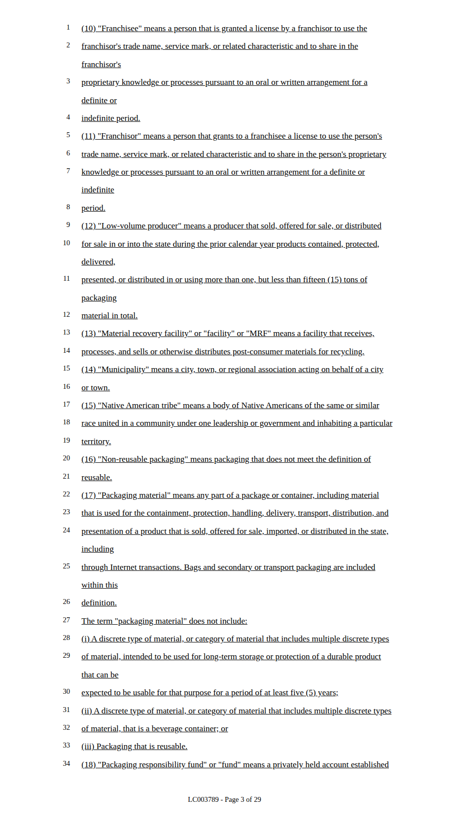(10) "Franchisee" means a person that is granted a license by a franchisor to use the
franchisor's trade name, service mark, or related characteristic and to share in the franchisor's
proprietary knowledge or processes pursuant to an oral or written arrangement for a definite or
indefinite period.
(11) "Franchisor" means a person that grants to a franchisee a license to use the person's
trade name, service mark, or related characteristic and to share in the person's proprietary
knowledge or processes pursuant to an oral or written arrangement for a definite or indefinite
period.
(12) "Low-volume producer" means a producer that sold, offered for sale, or distributed
for sale in or into the state during the prior calendar year products contained, protected, delivered,
presented, or distributed in or using more than one, but less than fifteen (15) tons of packaging
material in total.
(13) "Material recovery facility" or "facility" or "MRF" means a facility that receives,
processes, and sells or otherwise distributes post-consumer materials for recycling.
(14) "Municipality" means a city, town, or regional association acting on behalf of a city
or town.
(15) "Native American tribe" means a body of Native Americans of the same or similar
race united in a community under one leadership or government and inhabiting a particular
territory.
(16) "Non-reusable packaging" means packaging that does not meet the definition of
reusable.
(17) "Packaging material" means any part of a package or container, including material
that is used for the containment, protection, handling, delivery, transport, distribution, and
presentation of a product that is sold, offered for sale, imported, or distributed in the state, including
through Internet transactions. Bags and secondary or transport packaging are included within this
definition.
The term "packaging material" does not include:
(i) A discrete type of material, or category of material that includes multiple discrete types
of material, intended to be used for long-term storage or protection of a durable product that can be
expected to be usable for that purpose for a period of at least five (5) years;
(ii) A discrete type of material, or category of material that includes multiple discrete types
of material, that is a beverage container; or
(iii) Packaging that is reusable.
(18) "Packaging responsibility fund" or "fund" means a privately held account established
LC003789 - Page 3 of 29